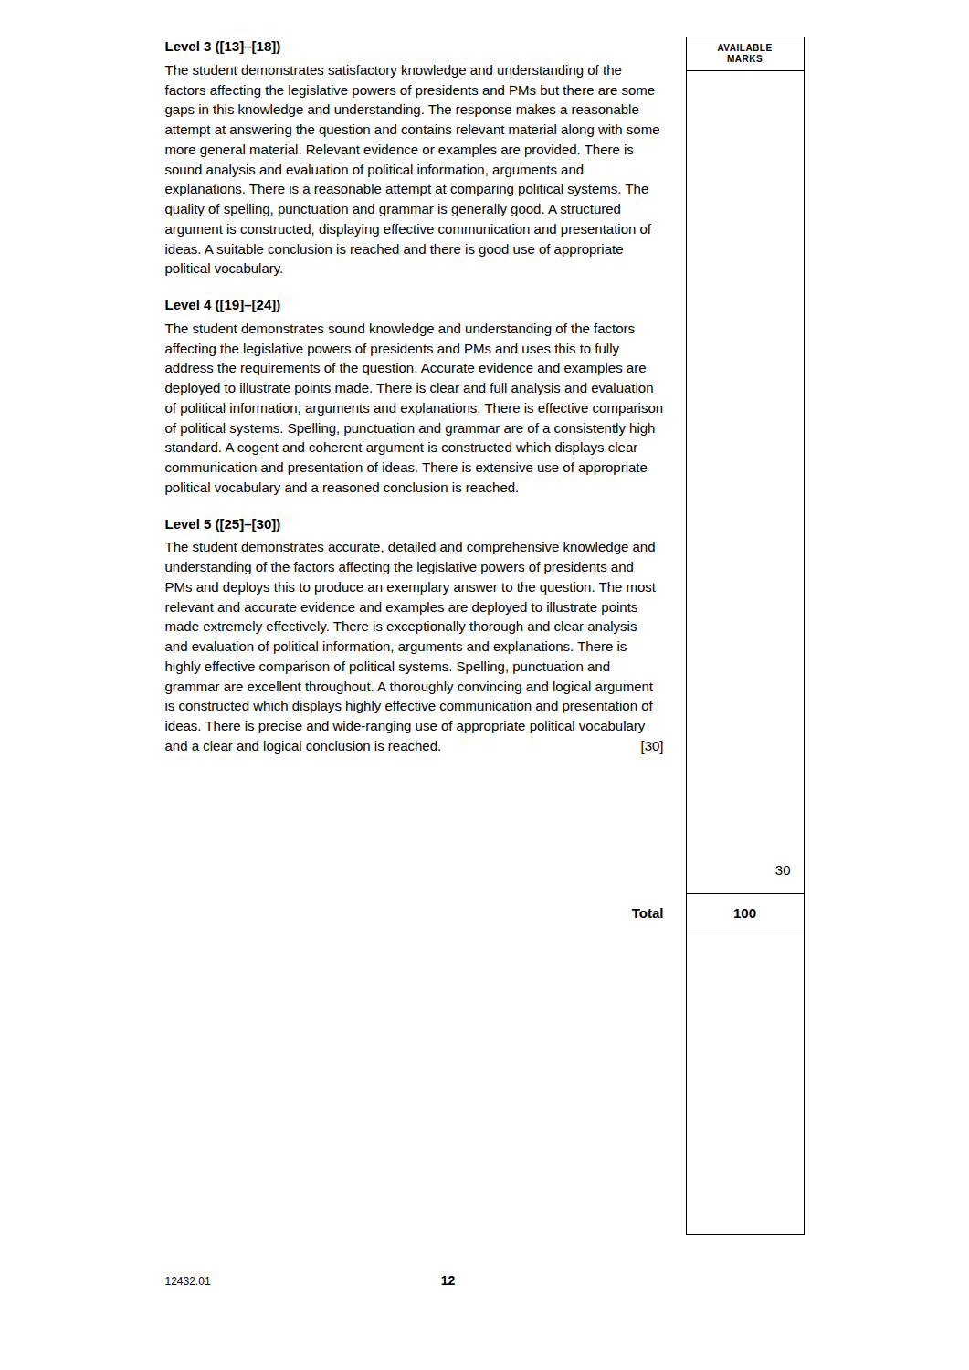Level 3 ([13]–[18])
The student demonstrates satisfactory knowledge and understanding of the factors affecting the legislative powers of presidents and PMs but there are some gaps in this knowledge and understanding. The response makes a reasonable attempt at answering the question and contains relevant material along with some more general material. Relevant evidence or examples are provided. There is sound analysis and evaluation of political information, arguments and explanations. There is a reasonable attempt at comparing political systems. The quality of spelling, punctuation and grammar is generally good. A structured argument is constructed, displaying effective communication and presentation of ideas. A suitable conclusion is reached and there is good use of appropriate political vocabulary.
Level 4 ([19]–[24])
The student demonstrates sound knowledge and understanding of the factors affecting the legislative powers of presidents and PMs and uses this to fully address the requirements of the question. Accurate evidence and examples are deployed to illustrate points made. There is clear and full analysis and evaluation of political information, arguments and explanations. There is effective comparison of political systems. Spelling, punctuation and grammar are of a consistently high standard. A cogent and coherent argument is constructed which displays clear communication and presentation of ideas. There is extensive use of appropriate political vocabulary and a reasoned conclusion is reached.
Level 5 ([25]–[30])
The student demonstrates accurate, detailed and comprehensive knowledge and understanding of the factors affecting the legislative powers of presidents and PMs and deploys this to produce an exemplary answer to the question. The most relevant and accurate evidence and examples are deployed to illustrate points made extremely effectively. There is exceptionally thorough and clear analysis and evaluation of political information, arguments and explanations. There is highly effective comparison of political systems. Spelling, punctuation and grammar are excellent throughout. A thoroughly convincing and logical argument is constructed which displays highly effective communication and presentation of ideas. There is precise and wide-ranging use of appropriate political vocabulary and a clear and logical conclusion is reached. [30]
AVAILABLE
MARKS
30
Total
100
12432.01
12